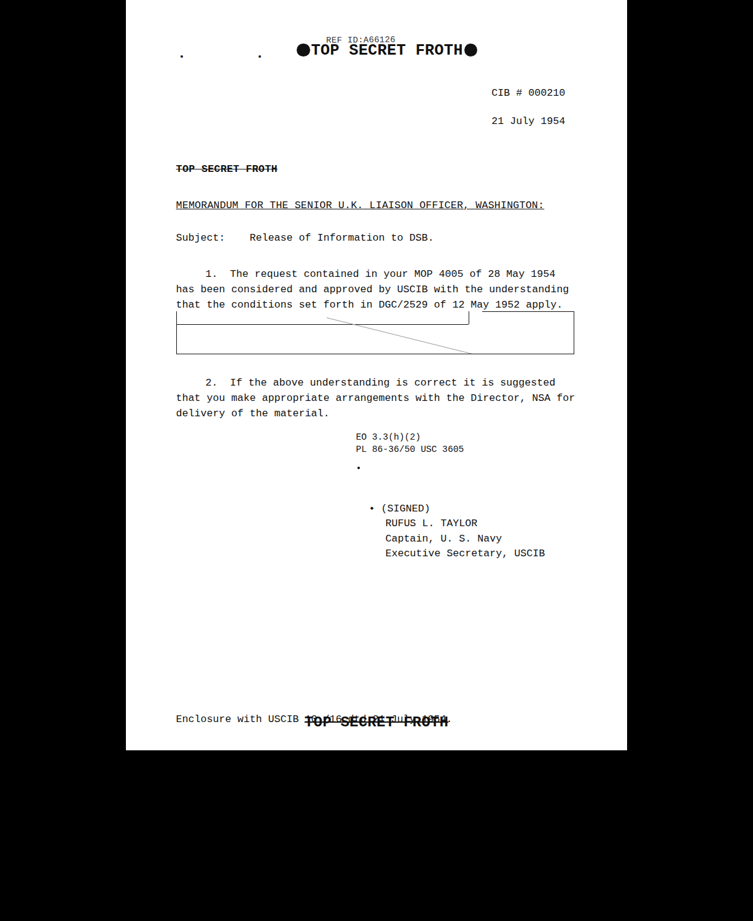• •
REF ID:A66126
TOP SECRET FROTH
CIB # 000210
21 July 1954
TOP SECRET FROTH
MEMORANDUM FOR THE SENIOR U.K. LIAISON OFFICER, WASHINGTON:
Subject: Release of Information to DSB.
1. The request contained in your MOP 4005 of 28 May 1954 has been considered and approved by USCIB with the understanding that the conditions set forth in DGC/2529 of 12 May 1952 apply.
2. If the above understanding is correct it is suggested that you make appropriate arrangements with the Director, NSA for delivery of the material.
EO 3.3(h)(2)
PL 86-36/50 USC 3605
•
• (SIGNED)
RUFUS L. TAYLOR
Captain, U. S. Navy
Executive Secretary, USCIB
Enclosure with USCIB 10./16 dtd 21 July 1954.
TOP SECRET FROTH